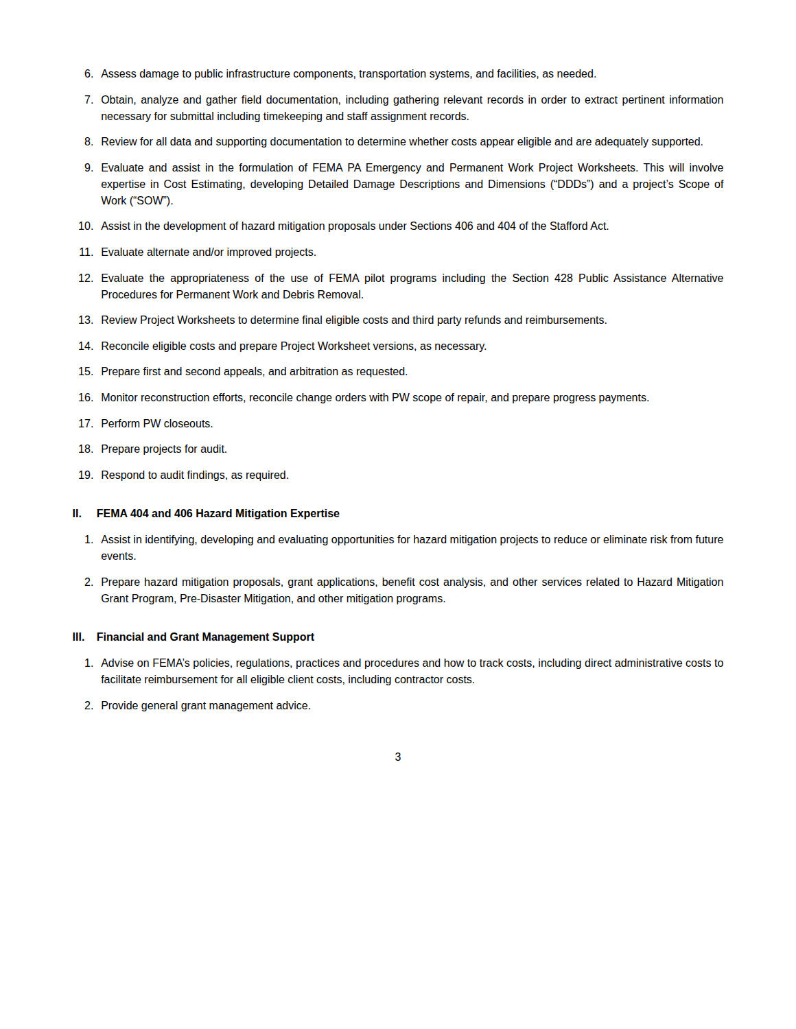Assess damage to public infrastructure components, transportation systems, and facilities, as needed.
Obtain, analyze and gather field documentation, including gathering relevant records in order to extract pertinent information necessary for submittal including timekeeping and staff assignment records.
Review for all data and supporting documentation to determine whether costs appear eligible and are adequately supported.
Evaluate and assist in the formulation of FEMA PA Emergency and Permanent Work Project Worksheets. This will involve expertise in Cost Estimating, developing Detailed Damage Descriptions and Dimensions (“DDDs”) and a project’s Scope of Work (“SOW”).
Assist in the development of hazard mitigation proposals under Sections 406 and 404 of the Stafford Act.
Evaluate alternate and/or improved projects.
Evaluate the appropriateness of the use of FEMA pilot programs including the Section 428 Public Assistance Alternative Procedures for Permanent Work and Debris Removal.
Review Project Worksheets to determine final eligible costs and third party refunds and reimbursements.
Reconcile eligible costs and prepare Project Worksheet versions, as necessary.
Prepare first and second appeals, and arbitration as requested.
Monitor reconstruction efforts, reconcile change orders with PW scope of repair, and prepare progress payments.
Perform PW closeouts.
Prepare projects for audit.
Respond to audit findings, as required.
II. FEMA 404 and 406 Hazard Mitigation Expertise
Assist in identifying, developing and evaluating opportunities for hazard mitigation projects to reduce or eliminate risk from future events.
Prepare hazard mitigation proposals, grant applications, benefit cost analysis, and other services related to Hazard Mitigation Grant Program, Pre-Disaster Mitigation, and other mitigation programs.
III. Financial and Grant Management Support
Advise on FEMA’s policies, regulations, practices and procedures and how to track costs, including direct administrative costs to facilitate reimbursement for all eligible client costs, including contractor costs.
Provide general grant management advice.
3